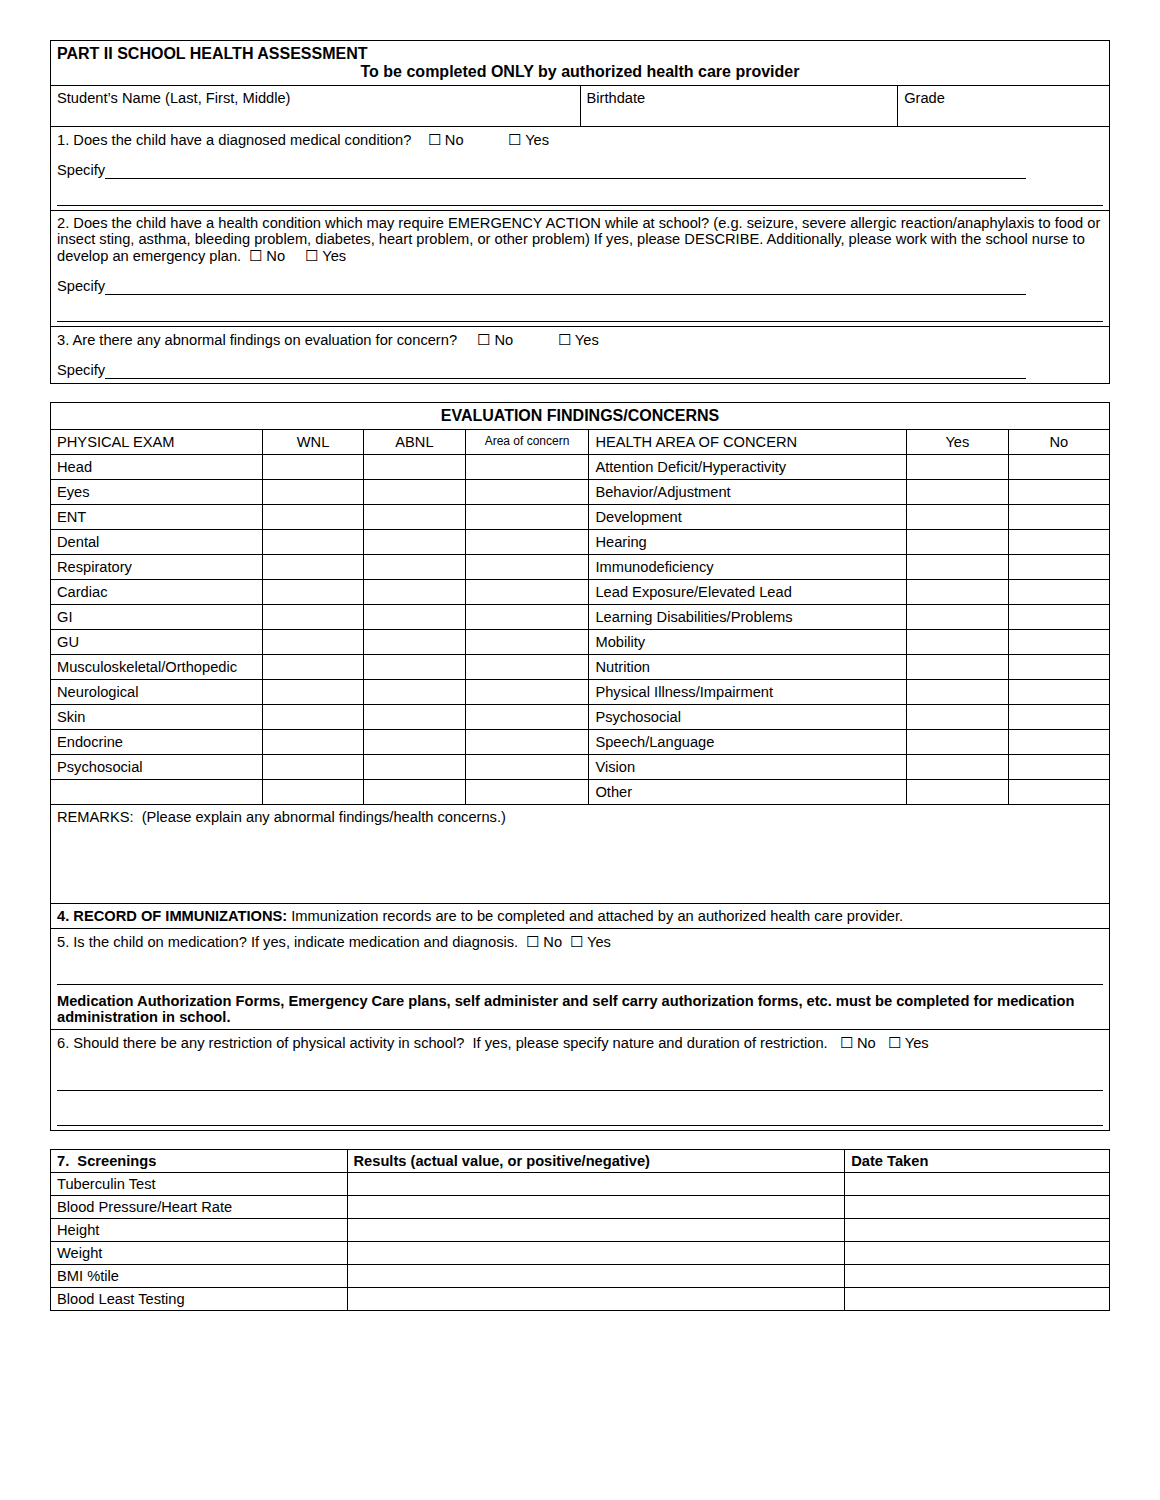| PART II SCHOOL HEALTH ASSESSMENT To be completed ONLY by authorized health care provider |
| Student’s Name (Last, First, Middle) | Birthdate | Grade |
| 1. Does the child have a diagnosed medical condition? ☐ No ☐ Yes Specify |
| 2. Does the child have a health condition which may require EMERGENCY ACTION while at school? (e.g. seizure, severe allergic reaction/anaphylaxis to food or insect sting, asthma, bleeding problem, diabetes, heart problem, or other problem) If yes, please DESCRIBE. Additionally, please work with the school nurse to develop an emergency plan. ☐ No ☐ Yes Specify |
| 3. Are there any abnormal findings on evaluation for concern? ☐ No ☐ Yes Specify |
| EVALUATION FINDINGS/CONCERNS |
| PHYSICAL EXAM | WNL | ABNL | Area of concern | HEALTH AREA OF CONCERN | Yes | No |
| Head | | | | Attention Deficit/Hyperactivity | | |
| Eyes | | | | Behavior/Adjustment | | |
| ENT | | | | Development | | |
| Dental | | | | Hearing | | |
| Respiratory | | | | Immunodeficiency | | |
| Cardiac | | | | Lead Exposure/Elevated Lead | | |
| GI | | | | Learning Disabilities/Problems | | |
| GU | | | | Mobility | | |
| Musculoskeletal/Orthopedic | | | | Nutrition | | |
| Neurological | | | | Physical Illness/Impairment | | |
| Skin | | | | Psychosocial | | |
| Endocrine | | | | Speech/Language | | |
| Psychosocial | | | | Vision | | |
| | | | | Other | | |
| REMARKS: (Please explain any abnormal findings/health concerns.) |
| 4. RECORD OF IMMUNIZATIONS: Immunization records are to be completed and attached by an authorized health care provider. |
| 5. Is the child on medication? If yes, indicate medication and diagnosis. ☐ No ☐ Yes Medication Authorization Forms, Emergency Care plans, self administer and self carry authorization forms, etc. must be completed for medication administration in school. |
| 6. Should there be any restriction of physical activity in school? If yes, please specify nature and duration of restriction. ☐ No ☐ Yes |
| 7. Screenings | Results (actual value, or positive/negative) | Date Taken |
| Tuberculin Test | | |
| Blood Pressure/Heart Rate | | |
| Height | | |
| Weight | | |
| BMI %tile | | |
| Blood Least Testing | | |